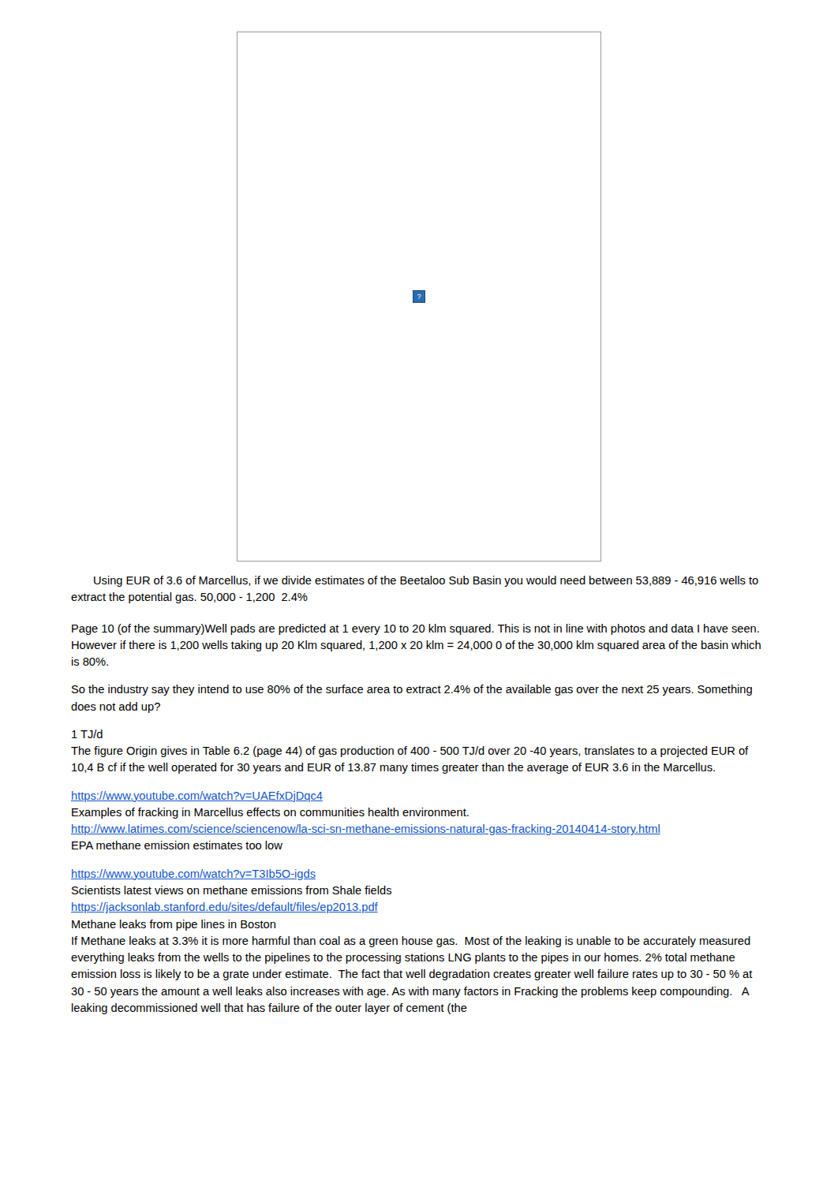?
Using EUR of 3.6 of Marcellus, if we divide estimates of the Beetaloo Sub Basin you would need between 53,889 - 46,916 wells to extract the potential gas. 50,000 - 1,200 2.4%
Page 10 (of the summary)Well pads are predicted at 1 every 10 to 20 klm squared. This is not in line with photos and data I have seen. However if there is 1,200 wells taking up 20 Klm squared, 1,200 x 20 klm = 24,000 0 of the 30,000 klm squared area of the basin which is 80%.
So the industry say they intend to use 80% of the surface area to extract 2.4% of the available gas over the next 25 years. Something does not add up?
1 TJ/d
The figure Origin gives in Table 6.2 (page 44) of gas production of 400 - 500 TJ/d over 20 -40 years, translates to a projected EUR of 10,4 B cf if the well operated for 30 years and EUR of 13.87 many times greater than the average of EUR 3.6 in the Marcellus.
https://www.youtube.com/watch?v=UAEfxDjDqc4
Examples of fracking in Marcellus effects on communities health environment.
http://www.latimes.com/science/sciencenow/la-sci-sn-methane-emissions-natural-gas-fracking-20140414-story.html
EPA methane emission estimates too low
https://www.youtube.com/watch?v=T3Ib5O-igds
Scientists latest views on methane emissions from Shale fields
https://jacksonlab.stanford.edu/sites/default/files/ep2013.pdf
Methane leaks from pipe lines in Boston
If Methane leaks at 3.3% it is more harmful than coal as a green house gas. Most of the leaking is unable to be accurately measured everything leaks from the wells to the pipelines to the processing stations LNG plants to the pipes in our homes. 2% total methane emission loss is likely to be a grate under estimate. The fact that well degradation creates greater well failure rates up to 30 - 50 % at 30 - 50 years the amount a well leaks also increases with age. As with many factors in Fracking the problems keep compounding. A leaking decommissioned well that has failure of the outer layer of cement (the